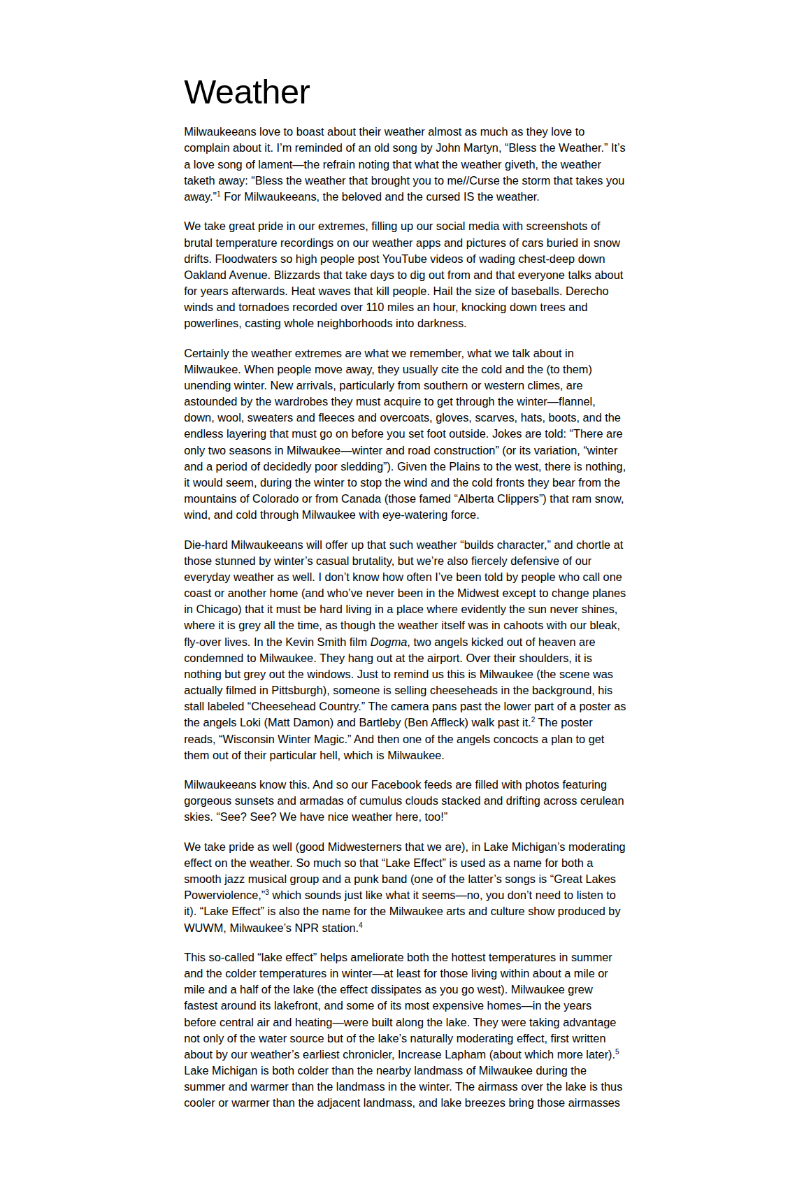Weather
Milwaukeeans love to boast about their weather almost as much as they love to complain about it. I’m reminded of an old song by John Martyn, “Bless the Weather.” It’s a love song of lament—the refrain noting that what the weather giveth, the weather taketh away: “Bless the weather that brought you to me//Curse the storm that takes you away.”1 For Milwaukeeans, the beloved and the cursed IS the weather.
We take great pride in our extremes, filling up our social media with screenshots of brutal temperature recordings on our weather apps and pictures of cars buried in snow drifts. Floodwaters so high people post YouTube videos of wading chest-deep down Oakland Avenue. Blizzards that take days to dig out from and that everyone talks about for years afterwards. Heat waves that kill people. Hail the size of baseballs. Derecho winds and tornadoes recorded over 110 miles an hour, knocking down trees and powerlines, casting whole neighborhoods into darkness.
Certainly the weather extremes are what we remember, what we talk about in Milwaukee. When people move away, they usually cite the cold and the (to them) unending winter. New arrivals, particularly from southern or western climes, are astounded by the wardrobes they must acquire to get through the winter—flannel, down, wool, sweaters and fleeces and overcoats, gloves, scarves, hats, boots, and the endless layering that must go on before you set foot outside. Jokes are told: “There are only two seasons in Milwaukee—winter and road construction” (or its variation, “winter and a period of decidedly poor sledding”). Given the Plains to the west, there is nothing, it would seem, during the winter to stop the wind and the cold fronts they bear from the mountains of Colorado or from Canada (those famed “Alberta Clippers”) that ram snow, wind, and cold through Milwaukee with eye-watering force.
Die-hard Milwaukeeans will offer up that such weather “builds character,” and chortle at those stunned by winter’s casual brutality, but we’re also fiercely defensive of our everyday weather as well. I don’t know how often I’ve been told by people who call one coast or another home (and who’ve never been in the Midwest except to change planes in Chicago) that it must be hard living in a place where evidently the sun never shines, where it is grey all the time, as though the weather itself was in cahoots with our bleak, fly-over lives. In the Kevin Smith film Dogma, two angels kicked out of heaven are condemned to Milwaukee. They hang out at the airport. Over their shoulders, it is nothing but grey out the windows. Just to remind us this is Milwaukee (the scene was actually filmed in Pittsburgh), someone is selling cheeseheads in the background, his stall labeled “Cheesehead Country.” The camera pans past the lower part of a poster as the angels Loki (Matt Damon) and Bartleby (Ben Affleck) walk past it.2 The poster reads, “Wisconsin Winter Magic.” And then one of the angels concocts a plan to get them out of their particular hell, which is Milwaukee.
Milwaukeeans know this. And so our Facebook feeds are filled with photos featuring gorgeous sunsets and armadas of cumulus clouds stacked and drifting across cerulean skies. “See? See? We have nice weather here, too!”
We take pride as well (good Midwesterners that we are), in Lake Michigan’s moderating effect on the weather. So much so that “Lake Effect” is used as a name for both a smooth jazz musical group and a punk band (one of the latter’s songs is “Great Lakes Powerviolence,”3 which sounds just like what it seems—no, you don’t need to listen to it). “Lake Effect” is also the name for the Milwaukee arts and culture show produced by WUWM, Milwaukee’s NPR station.4
This so-called “lake effect” helps ameliorate both the hottest temperatures in summer and the colder temperatures in winter—at least for those living within about a mile or mile and a half of the lake (the effect dissipates as you go west). Milwaukee grew fastest around its lakefront, and some of its most expensive homes—in the years before central air and heating—were built along the lake. They were taking advantage not only of the water source but of the lake’s naturally moderating effect, first written about by our weather’s earliest chronicler, Increase Lapham (about which more later).5 Lake Michigan is both colder than the nearby landmass of Milwaukee during the summer and warmer than the landmass in the winter. The airmass over the lake is thus cooler or warmer than the adjacent landmass, and lake breezes bring those airmasses